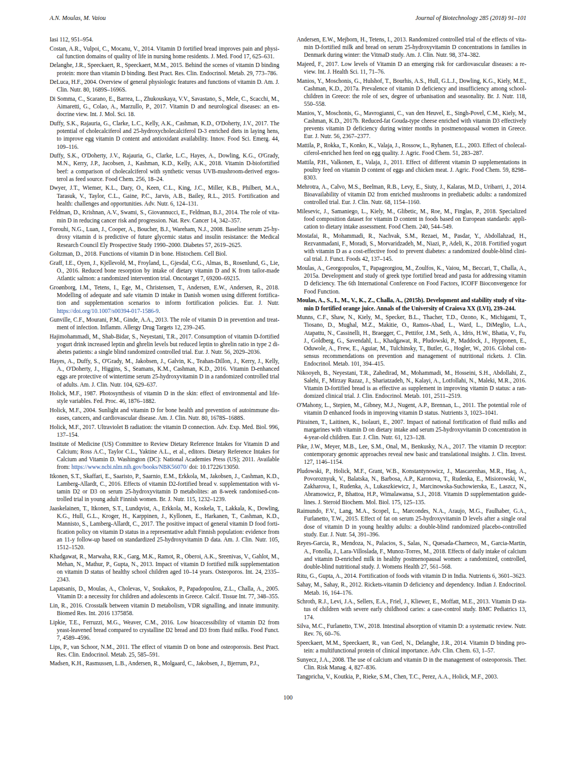A.N. Moulas, M. Vaiou
Journal of Biotechnology 285 (2018) 91–101
Iasi 112, 951–954.
Costan, A.R., Vulpoi, C., Mocanu, V., 2014. Vitamin D fortified bread improves pain and physical function domains of quality of life in nursing home residents. J. Med. Food 17, 625–631.
Delanghe, J.R., Speeckaert, R., Speeckaert, M.M., 2015. Behind the scenes of vitamin D binding protein: more than vitamin D binding. Best Pract. Res. Clin. Endocrinol. Metab. 29, 773–786.
DeLuca, H.F., 2004. Overview of general physiologic features and functions of vitamin D. Am. J. Clin. Nutr. 80, 1689S–1696S.
Di Somma, C., Scarano, E., Barrea, L., Zhukouskaya, V.V., Savastano, S., Mele, C., Scacchi, M., Aimaretti, G., Colao, A., Marzullo, P., 2017. Vitamin D and neurological diseases: an endocrine view. Int. J. Mol. Sci. 18.
Duffy, S.K., Rajauria, G., Clarke, L.C., Kelly, A.K., Cashman, K.D., O'Doherty, J.V., 2017. The potential of cholecalciferol and 25-hydroxycholecalciferol D-3 enriched diets in laying hens, to improve egg vitamin D content and antioxidant availability. Innov. Food Sci. Emerg. 44, 109–116.
Duffy, S.K., O'Doherty, J.V., Rajauria, G., Clarke, L.C., Hayes, A., Dowling, K.G., O'Grady, M.N., Kerry, J.P., Jacobsen, J., Kashman, K.D., Kelly, A.K., 2018. Vitamin D-biofortified beef: a comparison of cholecalciferol with synthetic versus UVB-mushroom-derived ergosterol as feed source. Food Chem. 256, 18–24.
Dwyer, J.T., Wiemer, K.L., Dary, O., Keen, C.L., King, J.C., Miller, K.B., Philbert, M.A., Tarasuk, V., Taylor, C.L., Gaine, P.C., Jarvis, A.B., Bailey, R.L., 2015. Fortification and health: challenges and opportunities. Adv. Nutr. 6, 124–131.
Feldman, D., Krishnan, A.V., Swami, S., Giovannucci, E., Feldman, B.J., 2014. The role of vitamin D in reducing cancer risk and progression. Nat. Rev. Cancer 14, 342–357.
Forouhi, N.G., Luan, J., Cooper, A., Boucher, B.J., Wareham, N.J., 2008. Baseline serum 25-hydroxy vitamin d is predictive of future glycemic status and insulin resistance: the Medical Research Council Ely Prospective Study 1990–2000. Diabetes 57, 2619–2625.
Goltzman, D., 2018. Functions of vitamin D in bone. Histochem. Cell Biol.
Graff, I.E., Oyen, J., Kjellevold, M., Froyland, L., Gjesdal, C.G., Almas, B., Rosenlund, G., Lie, O., 2016. Reduced bone resorption by intake of dietary vitamin D and K from tailor-made Atlantic salmon: a randomized intervention trial. Oncotarget 7, 69200–69215.
Groønborg, I.M., Tetens, I., Ege, M., Christensen, T., Andersen, E.W., Andersen, R., 2018. Modelling of adequate and safe vitamin D intake in Danish women using different fortification and supplementation scenarios to inform fortification policies. Eur. J. Nutr. https://doi.org/10.1007/s00394-017-1586-9.
Gunville, C.F., Mourani, P.M., Ginde, A.A., 2013. The role of vitamin D in prevention and treatment of infection. Inflamm. Allergy Drug Targets 12, 239–245.
Hajimohammadi, M., Shab-Bidar, S., Neyestani, T.R., 2017. Consumption of vitamin D-fortified yogurt drink increased leptin and ghrelin levels but reduced leptin to ghrelin ratio in type 2 diabetes patients: a single blind randomized controlled trial. Eur. J. Nutr. 56, 2029–2036.
Hayes, A., Duffy, S., O'Grady, M., Jakobsen, J., Galvin, K., Teahan-Dillon, J., Kerry, J., Kelly, A., O'Doherty, J., Higgins, S., Seamans, K.M., Cashman, K.D., 2016. Vitamin D-enhanced eggs are protective of wintertime serum 25-hydroxyvitamin D in a randomized controlled trial of adults. Am. J. Clin. Nutr. 104, 629–637.
Holick, M.F., 1987. Photosynthesis of vitamin D in the skin: effect of environmental and life-style variables. Fed. Proc. 46, 1876–1882.
Holick, M.F., 2004. Sunlight and vitamin D for bone health and prevention of autoimmune diseases, cancers, and cardiovascular disease. Am. J. Clin. Nutr. 80, 1678S–1688S.
Holick, M.F., 2017. Ultraviolet B radiation: the vitamin D connection. Adv. Exp. Med. Biol. 996, 137–154.
Institute of Medicine (US) Committee to Review Dietary Reference Intakes for Vitamin D and Calcium; Ross A.C., Taylor C.L., Yaktine A.L., et al., editors. Dietary Reference Intakes for Calcium and Vitamin D. Washington (DC): National Academies Press (US); 2011. Available from: https://www.ncbi.nlm.nih.gov/books/NBK56070/ doi: 10.17226/13050.
Itkonen, S.T., Skaffari, E., Saaristo, P., Saarnio, E.M., Erkkola, M., Jakobsen, J., Cashman, K.D., Lamberg-Allardt, C., 2016. Effects of vitamin D2-fortified bread v. supplementation with vitamin D2 or D3 on serum 25-hydroxyvitamin D metabolites: an 8-week randomised-controlled trial in young adult Finnish women. Br. J. Nutr. 115, 1232–1239.
Jaaskelainen, T., Itkonen, S.T., Lundqvist, A., Erkkola, M., Koskela, T., Lakkala, K., Dowling, K.G., Hull, G.L., Kroger, H., Karppinen, J., Kyllonen, E., Harkanen, T., Cashman, K.D., Mannisto, S., Lamberg-Allardt, C., 2017. The positive impact of general vitamin D food fortification policy on vitamin D status in a representative adult Finnish population: evidence from an 11-y follow-up based on standardized 25-hydroxyvitamin D data. Am. J. Clin. Nutr. 105, 1512–1520.
Khadgawat, R., Marwaha, R.K., Garg, M.K., Ramot, R., Oberoi, A.K., Sreenivas, V., Gahlot, M., Mehan, N., Mathur, P., Gupta, N., 2013. Impact of vitamin D fortified milk supplementation on vitamin D status of healthy school children aged 10–14 years. Osteoporos. Int. 24, 2335–2343.
Lapatsanis, D., Moulas, A., Cholevas, V., Soukakos, P., Papadopoulou, Z.L., Challa, A., 2005. Vitamin D: a necessity for children and adolescents in Greece. Calcif. Tissue Int. 77, 348–355.
Lin, R., 2016. Crosstalk between vitamin D metabolism, VDR signalling, and innate immunity. Biomed Res. Int. 2016 1375858.
Lipkie, T.E., Ferruzzi, M.G., Weaver, C.M., 2016. Low bioaccessibility of vitamin D2 from yeast-leavened bread compared to crystalline D2 bread and D3 from fluid milks. Food Funct. 7, 4589–4596.
Lips, P., van Schoor, N.M., 2011. The effect of vitamin D on bone and osteoporosis. Best Pract. Res. Clin. Endocrinol. Metab. 25, 585–591.
Madsen, K.H., Rasmussen, L.B., Andersen, R., Molgaard, C., Jakobsen, J., Bjerrum, P.J.,
Andersen, E.W., Mejborn, H., Tetens, I., 2013. Randomized controlled trial of the effects of vitamin D-fortified milk and bread on serum 25-hydroxyvitamin D concentrations in families in Denmark during winter: the VitmaD study. Am. J. Clin. Nutr. 98, 374–382.
Majeed, F., 2017. Low levels of Vitamin D an emerging risk for cardiovascular diseases: a review. Int. J. Health Sci. 11, 71–76.
Manios, Y., Moschonis, G., Hulshof, T., Bourhis, A.S., Hull, G.L.J., Dowling, K.G., Kiely, M.E., Cashman, K.D., 2017a. Prevalence of vitamin D deficiency and insufficiency among schoolchildren in Greece: the role of sex, degree of urbanisation and seasonality. Br. J. Nutr. 118, 550–558.
Manios, Y., Moschonis, G., Mavrogianni, C., van den Heuvel, E., Singh-Povel, C.M., Kiely, M., Cashman, K.D., 2017b. Reduced-fat Gouda-type cheese enriched with vitamin D3 effectively prevents vitamin D deficiency during winter months in postmenopausal women in Greece. Eur. J. Nutr. 56, 2367–2377.
Mattila, P., Rokka, T., Konko, K., Valaja, J., Rossow, L., Ryhanen, E.L., 2003. Effect of cholecalciferol-enriched hen feed on egg quality. J. Agric. Food Chem. 51, 283–287.
Mattila, P.H., Valkonen, E., Valaja, J., 2011. Effect of different vitamin D supplementations in poultry feed on vitamin D content of eggs and chicken meat. J. Agric. Food Chem. 59, 8298–8303.
Mehrotra, A., Calvo, M.S., Beelman, R.B., Levy, E., Siuty, J., Kalaras, M.D., Uribarri, J., 2014. Bioavailability of vitamin D2 from enriched mushrooms in prediabetic adults: a randomized controlled trial. Eur. J. Clin. Nutr. 68, 1154–1160.
Milesevic, J., Samaniego, L., Kiely, M., Glibetic, M., Roe, M., Finglas, P., 2018. Specialized food composition dataset for vitamin D content in foods based on European standards: application to dietary intake assessment. Food Chem. 240, 544–549.
Mostafai, R., Mohammadi, R., Nachvak, S.M., Rezaei, M., Pasdar, Y., Abdollahzad, H., Rezvanmadani, F., Moradi, S., Morvaridzadeh, M., Niazi, P., Adeli, K., 2018. Fortified yogurt with vitamin D as a cost-effective food to prevent diabetes: a randomized double-blind clinical trial. J. Funct. Foods 42, 137–145.
Moulas, A., Georgopoulos, T., Papageorgiou, M., Zoulfos, K., Vaiou, M., Beccari, T., Challa, A., 2015a. Development and study of greek type fortified bread and pasta for addressing vitamin D deficiency. The 6th International Conference on Food Factors, ICOFF Bioconvergence for Food Function.
Moulas, A., S., I., M., V., K., Z., Challa, A., (2015b). Development and stability study of vitamin D fortified orange juice. Annals of the University of Craiova XX (LVI), 239–244.
Munns, C.F., Shaw, N., Kiely, M., Specker, B.L., Thacher, T.D., Ozono, K., Michigami, T., Tiosano, D., Mughal, M.Z., Makitie, O., Ramos-Abad, L., Ward, L., DiMeglio, L.A., Atapattu, N., Cassinelli, H., Braegger, C., Pettifor, J.M., Seth, A., Idris, H.W., Bhatia, V., Fu, J., Goldberg, G., Savendahl, L., Khadgawat, R., Pludowski, P., Maddock, J., Hypponen, E., Oduwole, A., Frew, E., Aguiar, M., Tulchinsky, T., Butler, G., Hogler, W., 2016. Global consensus recommendations on prevention and management of nutritional rickets. J. Clin. Endocrinol. Metab. 101, 394–415.
Nikooyeh, B., Neyestani, T.R., Zahedirad, M., Mohammadi, M., Hosseini, S.H., Abdollahi, Z., Salehi, F., Mirzay Razaz, J., Shariatzadeh, N., Kalayi, A., Lotfollahi, N., Maleki, M.R., 2016. Vitamin D-fortified bread is as effective as supplement in improving vitamin D status: a randomized clinical trial. J. Clin. Endocrinol. Metab. 101, 2511–2519.
O'Mahony, L., Stepien, M., Gibney, M.J., Nugent, A.P., Brennan, L., 2011. The potential role of vitamin D enhanced foods in improving vitamin D status. Nutrients 3, 1023–1041.
Piirainen, T., Laitinen, K., Isolauri, E., 2007. Impact of national fortification of fluid milks and margarines with vitamin D on dietary intake and serum 25-hydroxyvitamin D concentration in 4-year-old children. Eur. J. Clin. Nutr. 61, 123–128.
Pike, J.W., Meyer, M.B., Lee, S.M., Onal, M., Benkusky, N.A., 2017. The vitamin D receptor: contemporary genomic approaches reveal new basic and translational insights. J. Clin. Invest. 127, 1146–1154.
Pludowski, P., Holick, M.F., Grant, W.B., Konstantynowicz, J., Mascarenhas, M.R., Haq, A., Povoroznyuk, V., Balatska, N., Barbosa, A.P., Karonova, T., Rudenka, E., Misiorowski, W., Zakharova, I., Rudenka, A., Lukaszkiewicz, J., Marcinowska-Suchowierska, E., Laszcz, N., Abramowicz, P., Bhattoa, H.P., Wimalawansa, S.J., 2018. Vitamin D supplementation guidelines. J. Steroid Biochem. Mol. Biol. 175, 125–135.
Raimundo, F.V., Lang, M.A., Scopel, L., Marcondes, N.A., Araujo, M.G., Faulhaber, G.A., Furlanetto, T.W., 2015. Effect of fat on serum 25-hydroxyvitamin D levels after a single oral dose of vitamin D in young healthy adults: a double-blind randomized placebo-controlled study. Eur. J. Nutr. 54, 391–396.
Reyes-Garcia, R., Mendoza, N., Palacios, S., Salas, N., Quesada-Charneco, M., Garcia-Martin, A., Fonolla, J., Lara-Villoslada, F., Munoz-Torres, M., 2018. Effects of daily intake of calcium and vitamin D-enriched milk in healthy postmenopausal women: a randomized, controlled, double-blind nutritional study. J. Womens Health 27, 561–568.
Ritu, G., Gupta, A., 2014. Fortification of foods with vitamin D in India. Nutrients 6, 3601–3623.
Sahay, M., Sahay, R., 2012. Rickets-vitamin D deficiency and dependency. Indian J. Endocrinol. Metab. 16, 164–176.
Schroth, R.J., Levi, J.A., Sellers, E.A., Friel, J., Kliewer, E., Moffatt, M.E., 2013. Vitamin D status of children with severe early childhood caries: a case-control study. BMC Pediatrics 13, 174.
Silva, M.C., Furlanetto, T.W., 2018. Intestinal absorption of vitamin D: a systematic review. Nutr. Rev. 76, 60–76.
Speeckaert, M.M., Speeckaert, R., van Geel, N., Delanghe, J.R., 2014. Vitamin D binding protein: a multifunctional protein of clinical importance. Adv. Clin. Chem. 63, 1–57.
Sunyecz, J.A., 2008. The use of calcium and vitamin D in the management of osteoporosis. Ther. Clin. Risk Manag. 4, 827–836.
Tangpricha, V., Koutkia, P., Rieke, S.M., Chen, T.C., Perez, A.A., Holick, M.F., 2003.
100